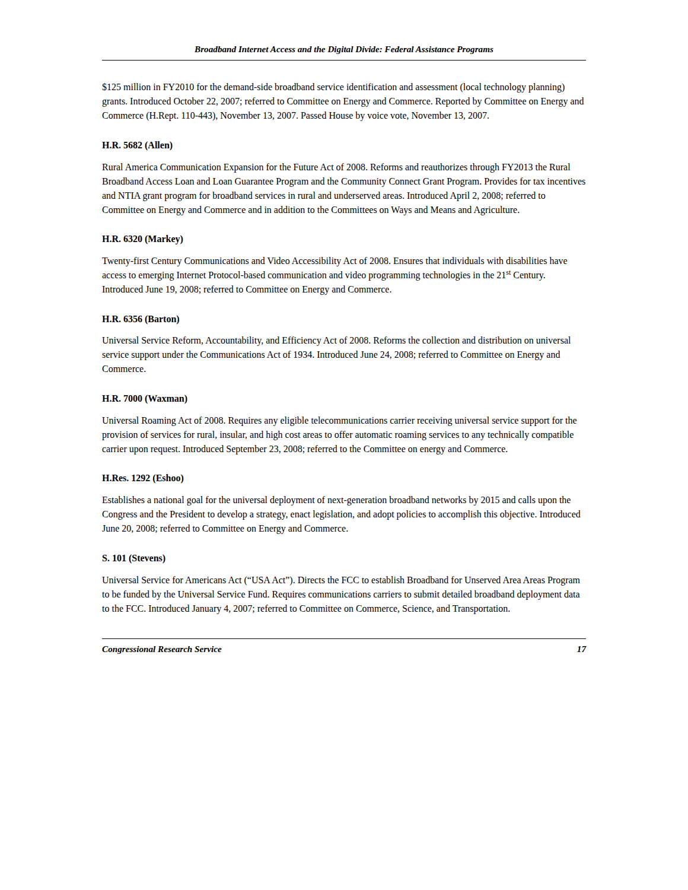Broadband Internet Access and the Digital Divide: Federal Assistance Programs
$125 million in FY2010 for the demand-side broadband service identification and assessment (local technology planning) grants. Introduced October 22, 2007; referred to Committee on Energy and Commerce. Reported by Committee on Energy and Commerce (H.Rept. 110-443), November 13, 2007. Passed House by voice vote, November 13, 2007.
H.R. 5682 (Allen)
Rural America Communication Expansion for the Future Act of 2008. Reforms and reauthorizes through FY2013 the Rural Broadband Access Loan and Loan Guarantee Program and the Community Connect Grant Program. Provides for tax incentives and NTIA grant program for broadband services in rural and underserved areas. Introduced April 2, 2008; referred to Committee on Energy and Commerce and in addition to the Committees on Ways and Means and Agriculture.
H.R. 6320 (Markey)
Twenty-first Century Communications and Video Accessibility Act of 2008. Ensures that individuals with disabilities have access to emerging Internet Protocol-based communication and video programming technologies in the 21st Century. Introduced June 19, 2008; referred to Committee on Energy and Commerce.
H.R. 6356 (Barton)
Universal Service Reform, Accountability, and Efficiency Act of 2008. Reforms the collection and distribution on universal service support under the Communications Act of 1934. Introduced June 24, 2008; referred to Committee on Energy and Commerce.
H.R. 7000 (Waxman)
Universal Roaming Act of 2008. Requires any eligible telecommunications carrier receiving universal service support for the provision of services for rural, insular, and high cost areas to offer automatic roaming services to any technically compatible carrier upon request. Introduced September 23, 2008; referred to the Committee on energy and Commerce.
H.Res. 1292 (Eshoo)
Establishes a national goal for the universal deployment of next-generation broadband networks by 2015 and calls upon the Congress and the President to develop a strategy, enact legislation, and adopt policies to accomplish this objective. Introduced June 20, 2008; referred to Committee on Energy and Commerce.
S. 101 (Stevens)
Universal Service for Americans Act (“USA Act”). Directs the FCC to establish Broadband for Unserved Area Areas Program to be funded by the Universal Service Fund. Requires communications carriers to submit detailed broadband deployment data to the FCC. Introduced January 4, 2007; referred to Committee on Commerce, Science, and Transportation.
Congressional Research Service 17